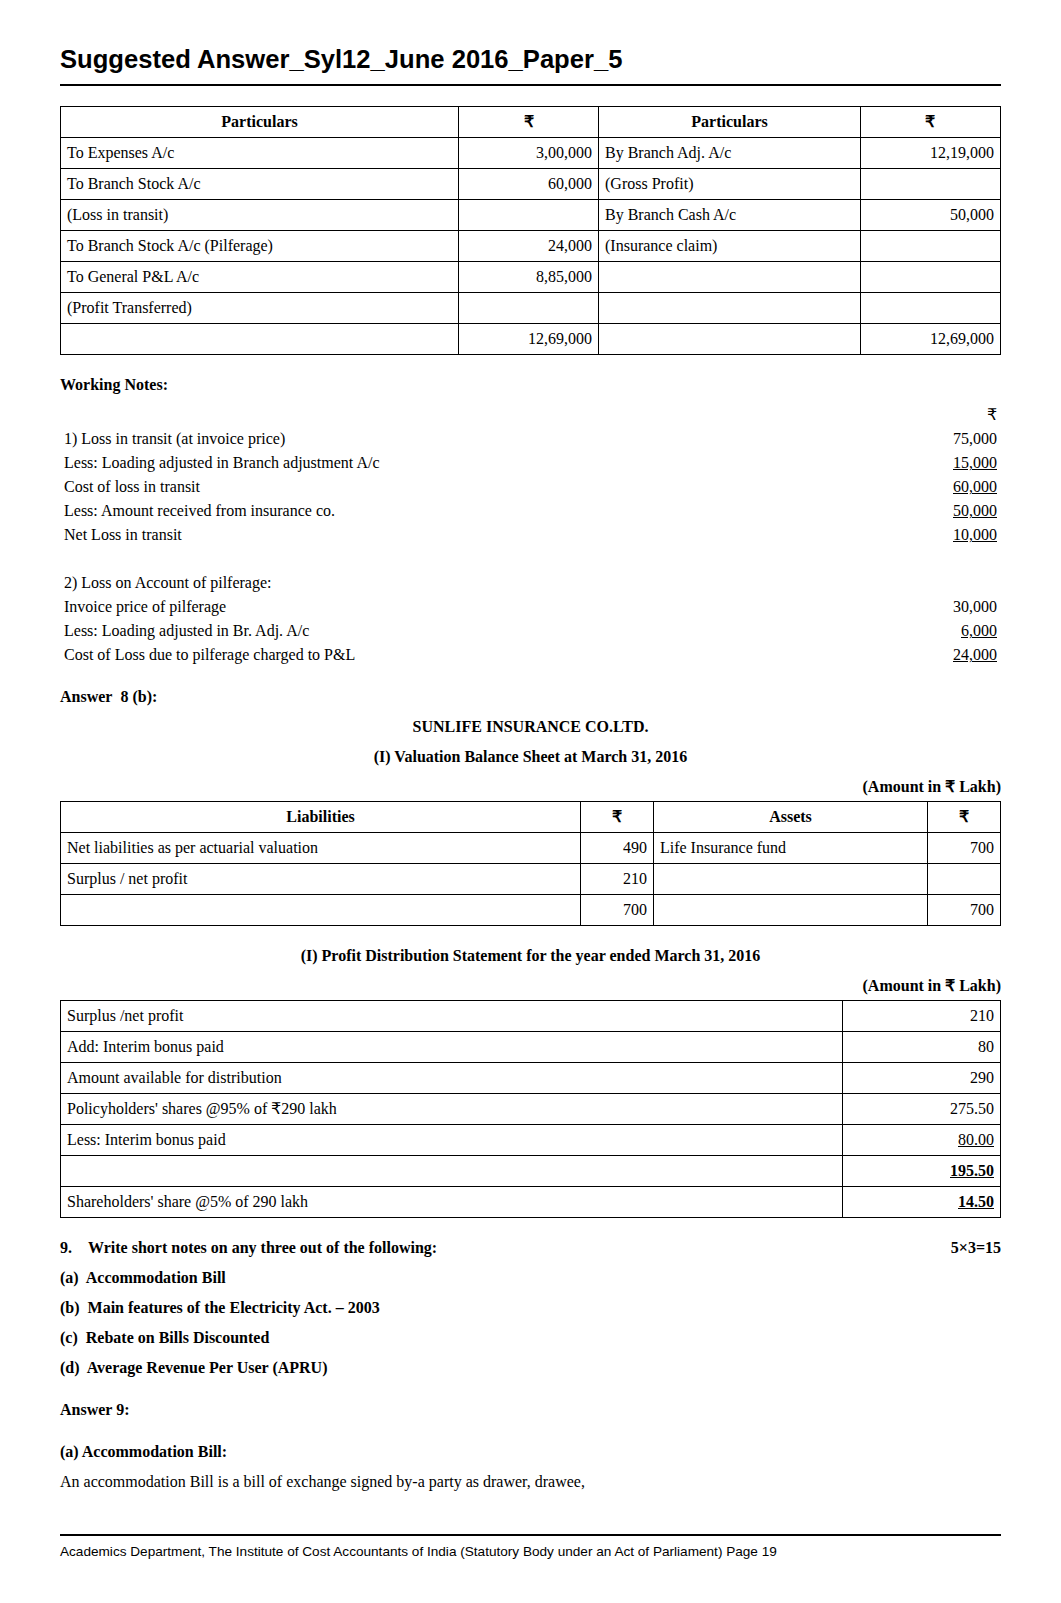Suggested Answer_Syl12_June 2016_Paper_5
| Particulars | ₹ | Particulars | ₹ |
| --- | --- | --- | --- |
| To Expenses A/c | 3,00,000 | By Branch Adj. A/c | 12,19,000 |
| To Branch Stock A/c | 60,000 | (Gross Profit) | |
| (Loss in transit) | | By Branch Cash A/c | 50,000 |
| To Branch Stock A/c (Pilferage) | 24,000 | (Insurance claim) | |
| To General P&L A/c | 8,85,000 | | |
| (Profit Transferred) | | | |
| | 12,69,000 | | 12,69,000 |
Working Notes:
| | ₹ |
| 1) Loss in transit (at invoice price) | 75,000 |
| Less: Loading adjusted in Branch adjustment A/c | 15,000 |
| Cost of loss in transit | 60,000 |
| Less: Amount received from insurance co. | 50,000 |
| Net Loss in transit | 10,000 |
| 2) Loss on Account of pilferage: | |
| Invoice price of pilferage | 30,000 |
| Less: Loading adjusted in Br. Adj. A/c | 6,000 |
| Cost of Loss due to pilferage charged to P&L | 24,000 |
Answer 8 (b):
SUNLIFE INSURANCE CO.LTD.
(I) Valuation Balance Sheet at March 31, 2016
(Amount in ₹ Lakh)
| Liabilities | ₹ | Assets | ₹ |
| --- | --- | --- | --- |
| Net liabilities as per actuarial valuation | 490 | Life Insurance fund | 700 |
| Surplus / net profit | 210 | | |
| | 700 | | 700 |
(I) Profit Distribution Statement for the year ended March 31, 2016
(Amount in ₹ Lakh)
| Surplus /net profit | 210 |
| Add: Interim bonus paid | 80 |
| Amount available for distribution | 290 |
| Policyholders' shares @95% of ₹290 lakh | 275.50 |
| Less: Interim bonus paid | 80.00 |
| | 195.50 |
| Shareholders' share @5% of 290 lakh | 14.50 |
9. Write short notes on any three out of the following: 5×3=15
(a) Accommodation Bill
(b) Main features of the Electricity Act. – 2003
(c) Rebate on Bills Discounted
(d) Average Revenue Per User (APRU)
Answer 9:
(a) Accommodation Bill:
An accommodation Bill is a bill of exchange signed by-a party as drawer, drawee,
Academics Department, The Institute of Cost Accountants of India (Statutory Body under an Act of Parliament) Page 19